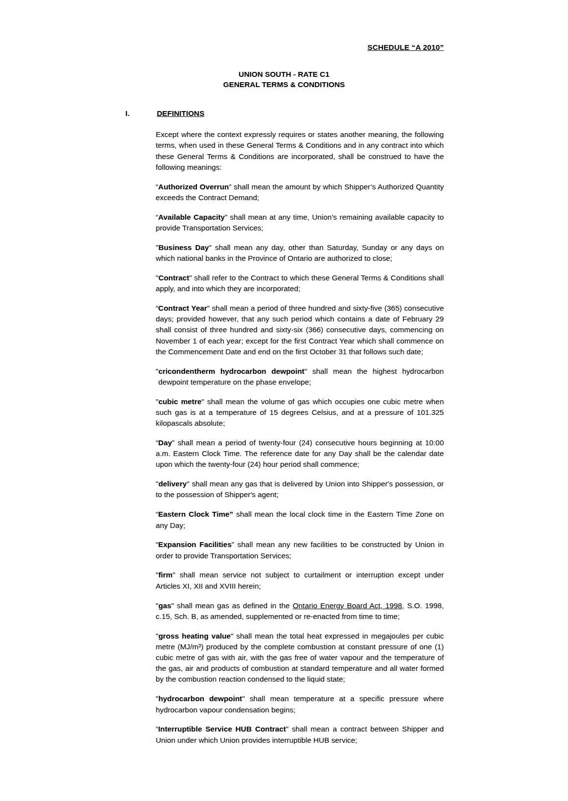SCHEDULE “A 2010”
UNION SOUTH - RATE C1
GENERAL TERMS & CONDITIONS
I.
DEFINITIONS
Except where the context expressly requires or states another meaning, the following terms, when used in these General Terms & Conditions and in any contract into which these General Terms & Conditions are incorporated, shall be construed to have the following meanings:
“Authorized Overrun” shall mean the amount by which Shipper’s Authorized Quantity exceeds the Contract Demand;
“Available Capacity” shall mean at any time, Union’s remaining available capacity to provide Transportation Services;
"Business Day" shall mean any day, other than Saturday, Sunday or any days on which national banks in the Province of Ontario are authorized to close;
"Contract" shall refer to the Contract to which these General Terms & Conditions shall apply, and into which they are incorporated;
“Contract Year” shall mean a period of three hundred and sixty-five (365) consecutive days; provided however, that any such period which contains a date of February 29 shall consist of three hundred and sixty-six (366) consecutive days, commencing on November 1 of each year; except for the first Contract Year which shall commence on the Commencement Date and end on the first October 31 that follows such date;
"cricondentherm hydrocarbon dewpoint" shall mean the highest hydrocarbon dewpoint temperature on the phase envelope;
"cubic metre" shall mean the volume of gas which occupies one cubic metre when such gas is at a temperature of 15 degrees Celsius, and at a pressure of 101.325 kilopascals absolute;
“Day” shall mean a period of twenty-four (24) consecutive hours beginning at 10:00 a.m. Eastern Clock Time. The reference date for any Day shall be the calendar date upon which the twenty-four (24) hour period shall commence;
"delivery" shall mean any gas that is delivered by Union into Shipper's possession, or to the possession of Shipper's agent;
“Eastern Clock Time” shall mean the local clock time in the Eastern Time Zone on any Day;
“Expansion Facilities” shall mean any new facilities to be constructed by Union in order to provide Transportation Services;
"firm" shall mean service not subject to curtailment or interruption except under Articles XI, XII and XVIII herein;
"gas" shall mean gas as defined in the Ontario Energy Board Act, 1998, S.O. 1998, c.15, Sch. B, as amended, supplemented or re-enacted from time to time;
"gross heating value" shall mean the total heat expressed in megajoules per cubic metre (MJ/m³) produced by the complete combustion at constant pressure of one (1) cubic metre of gas with air, with the gas free of water vapour and the temperature of the gas, air and products of combustion at standard temperature and all water formed by the combustion reaction condensed to the liquid state;
"hydrocarbon dewpoint" shall mean temperature at a specific pressure where hydrocarbon vapour condensation begins;
“Interruptible Service HUB Contract” shall mean a contract between Shipper and Union under which Union provides interruptible HUB service;